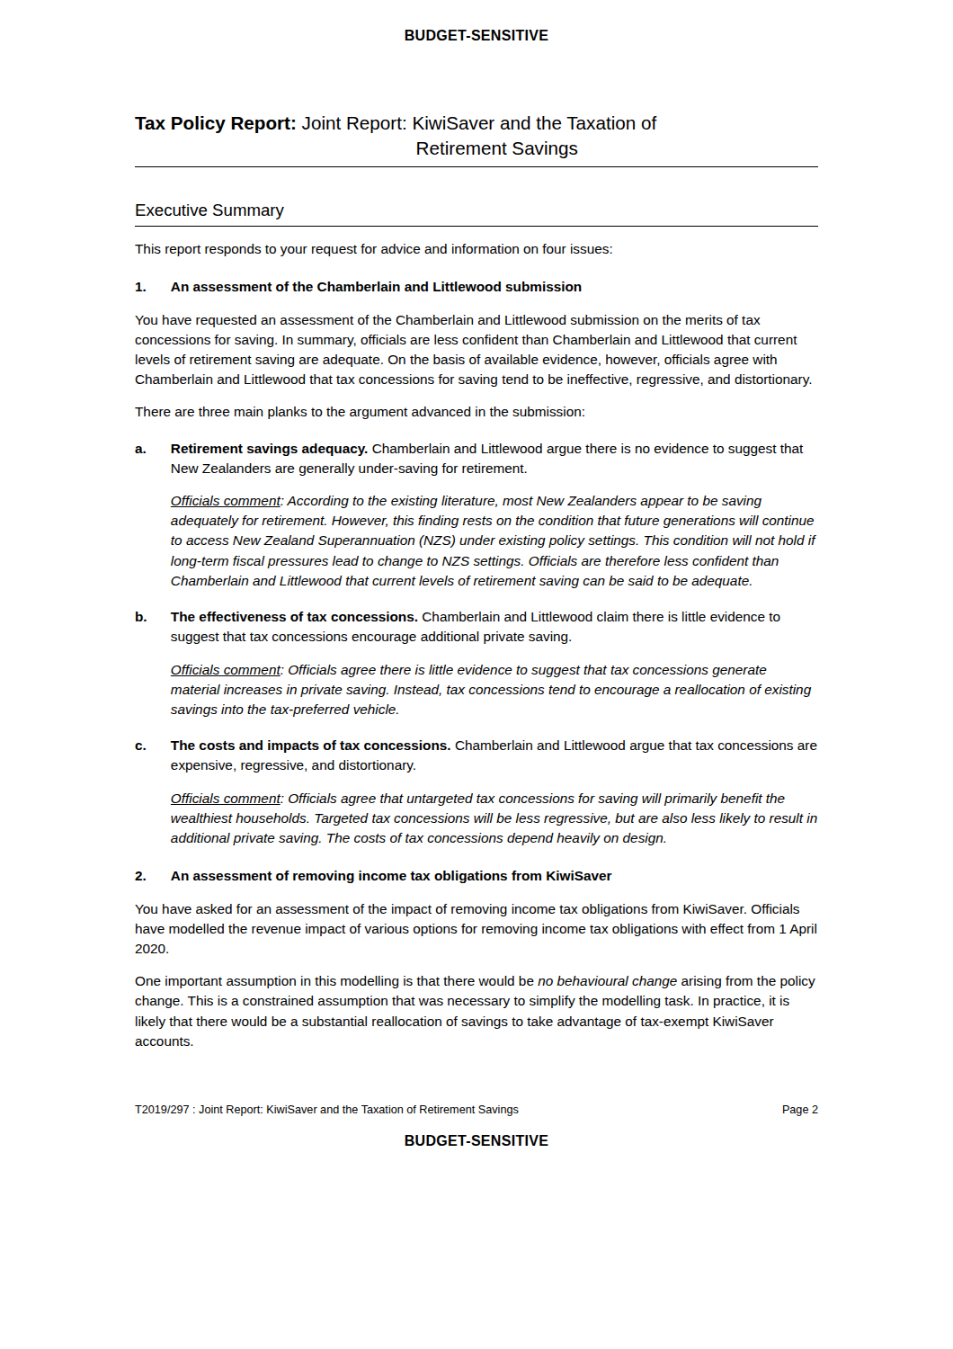BUDGET-SENSITIVE
Tax Policy Report: Joint Report: KiwiSaver and the Taxation of Retirement Savings
Executive Summary
This report responds to your request for advice and information on four issues:
1. An assessment of the Chamberlain and Littlewood submission
You have requested an assessment of the Chamberlain and Littlewood submission on the merits of tax concessions for saving. In summary, officials are less confident than Chamberlain and Littlewood that current levels of retirement saving are adequate. On the basis of available evidence, however, officials agree with Chamberlain and Littlewood that tax concessions for saving tend to be ineffective, regressive, and distortionary.
There are three main planks to the argument advanced in the submission:
a.
Retirement savings adequacy. Chamberlain and Littlewood argue there is no evidence to suggest that New Zealanders are generally under-saving for retirement.
Officials comment: According to the existing literature, most New Zealanders appear to be saving adequately for retirement. However, this finding rests on the condition that future generations will continue to access New Zealand Superannuation (NZS) under existing policy settings. This condition will not hold if long-term fiscal pressures lead to change to NZS settings. Officials are therefore less confident than Chamberlain and Littlewood that current levels of retirement saving can be said to be adequate.
b.
The effectiveness of tax concessions. Chamberlain and Littlewood claim there is little evidence to suggest that tax concessions encourage additional private saving.
Officials comment: Officials agree there is little evidence to suggest that tax concessions generate material increases in private saving. Instead, tax concessions tend to encourage a reallocation of existing savings into the tax-preferred vehicle.
c.
The costs and impacts of tax concessions. Chamberlain and Littlewood argue that tax concessions are expensive, regressive, and distortionary.
Officials comment: Officials agree that untargeted tax concessions for saving will primarily benefit the wealthiest households. Targeted tax concessions will be less regressive, but are also less likely to result in additional private saving. The costs of tax concessions depend heavily on design.
2. An assessment of removing income tax obligations from KiwiSaver
You have asked for an assessment of the impact of removing income tax obligations from KiwiSaver. Officials have modelled the revenue impact of various options for removing income tax obligations with effect from 1 April 2020.
One important assumption in this modelling is that there would be no behavioural change arising from the policy change. This is a constrained assumption that was necessary to simplify the modelling task. In practice, it is likely that there would be a substantial reallocation of savings to take advantage of tax-exempt KiwiSaver accounts.
T2019/297 : Joint Report: KiwiSaver and the Taxation of Retirement Savings
Page 2
BUDGET-SENSITIVE